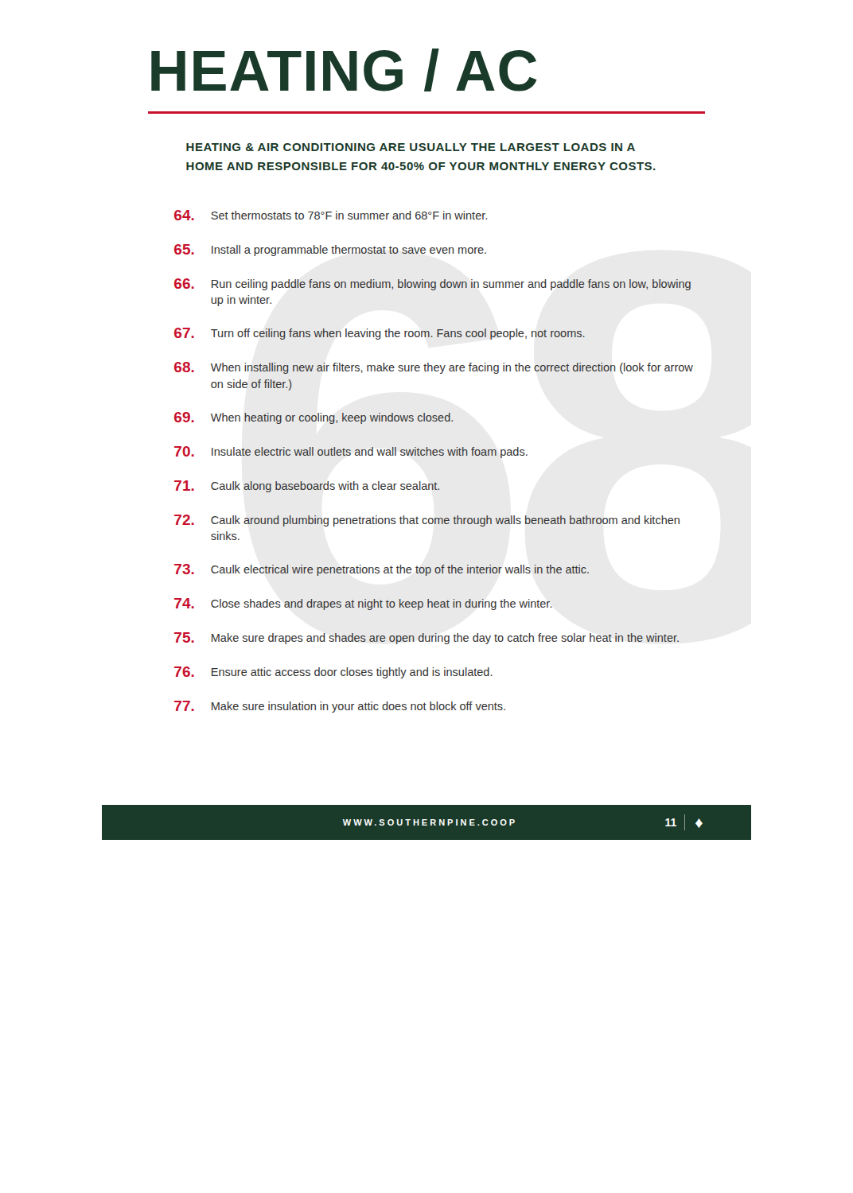68
Heating / AC
Heating & air conditioning are usually the largest loads in a home and responsible for 40-50% of your monthly energy costs.
Set thermostats to 78°F in summer and 68°F in winter.
Install a programmable thermostat to save even more.
Run ceiling paddle fans on medium, blowing down in summer and paddle fans on low, blowing up in winter.
Turn off ceiling fans when leaving the room. Fans cool people, not rooms.
When installing new air filters, make sure they are facing in the correct direction (look for arrow on side of filter.)
When heating or cooling, keep windows closed.
Insulate electric wall outlets and wall switches with foam pads.
Caulk along baseboards with a clear sealant.
Caulk around plumbing penetrations that come through walls beneath bathroom and kitchen sinks.
Caulk electrical wire penetrations at the top of the interior walls in the attic.
Close shades and drapes at night to keep heat in during the winter.
Make sure drapes and shades are open during the day to catch free solar heat in the winter.
Ensure attic access door closes tightly and is insulated.
Make sure insulation in your attic does not block off vents.
WWW.SOUTHERNPINE.COOP
11
♦